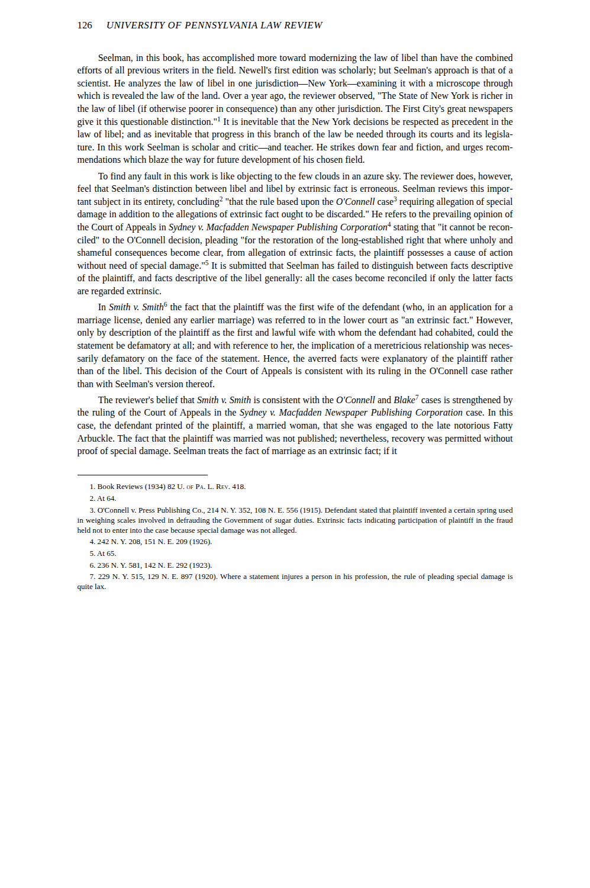126 University of Pennsylvania Law Review
Seelman, in this book, has accomplished more toward modernizing the law of libel than have the combined efforts of all previous writers in the field. Newell's first edition was scholarly; but Seelman's approach is that of a scientist. He analyzes the law of libel in one jurisdiction—New York—examining it with a microscope through which is revealed the law of the land. Over a year ago, the reviewer observed, "The State of New York is richer in the law of libel (if otherwise poorer in consequence) than any other jurisdiction. The First City's great newspapers give it this questionable distinction."1 It is inevitable that the New York decisions be respected as precedent in the law of libel; and as inevitable that progress in this branch of the law be needed through its courts and its legislature. In this work Seelman is scholar and critic—and teacher. He strikes down fear and fiction, and urges recommendations which blaze the way for future development of his chosen field.
To find any fault in this work is like objecting to the few clouds in an azure sky. The reviewer does, however, feel that Seelman's distinction between libel and libel by extrinsic fact is erroneous. Seelman reviews this important subject in its entirety, concluding2 "that the rule based upon the O'Connell case3 requiring allegation of special damage in addition to the allegations of extrinsic fact ought to be discarded." He refers to the prevailing opinion of the Court of Appeals in Sydney v. Macfadden Newspaper Publishing Corporation4 stating that "it cannot be reconciled" to the O'Connell decision, pleading "for the restoration of the long-established right that where unholy and shameful consequences become clear, from allegation of extrinsic facts, the plaintiff possesses a cause of action without need of special damage."5 It is submitted that Seelman has failed to distinguish between facts descriptive of the plaintiff, and facts descriptive of the libel generally: all the cases become reconciled if only the latter facts are regarded extrinsic.
In Smith v. Smith6 the fact that the plaintiff was the first wife of the defendant (who, in an application for a marriage license, denied any earlier marriage) was referred to in the lower court as "an extrinsic fact." However, only by description of the plaintiff as the first and lawful wife with whom the defendant had cohabited, could the statement be defamatory at all; and with reference to her, the implication of a meretricious relationship was necessarily defamatory on the face of the statement. Hence, the averred facts were explanatory of the plaintiff rather than of the libel. This decision of the Court of Appeals is consistent with its ruling in the O'Connell case rather than with Seelman's version thereof.
The reviewer's belief that Smith v. Smith is consistent with the O'Connell and Blake7 cases is strengthened by the ruling of the Court of Appeals in the Sydney v. Macfadden Newspaper Publishing Corporation case. In this case, the defendant printed of the plaintiff, a married woman, that she was engaged to the late notorious Fatty Arbuckle. The fact that the plaintiff was married was not published; nevertheless, recovery was permitted without proof of special damage. Seelman treats the fact of marriage as an extrinsic fact; if it
1. Book Reviews (1934) 82 U. of Pa. L. Rev. 418.
2. At 64.
3. O'Connell v. Press Publishing Co., 214 N. Y. 352, 108 N. E. 556 (1915). Defendant stated that plaintiff invented a certain spring used in weighing scales involved in defrauding the Government of sugar duties. Extrinsic facts indicating participation of plaintiff in the fraud held not to enter into the case because special damage was not alleged.
4. 242 N. Y. 208, 151 N. E. 209 (1926).
5. At 65.
6. 236 N. Y. 581, 142 N. E. 292 (1923).
7. 229 N. Y. 515, 129 N. E. 897 (1920). Where a statement injures a person in his profession, the rule of pleading special damage is quite lax.